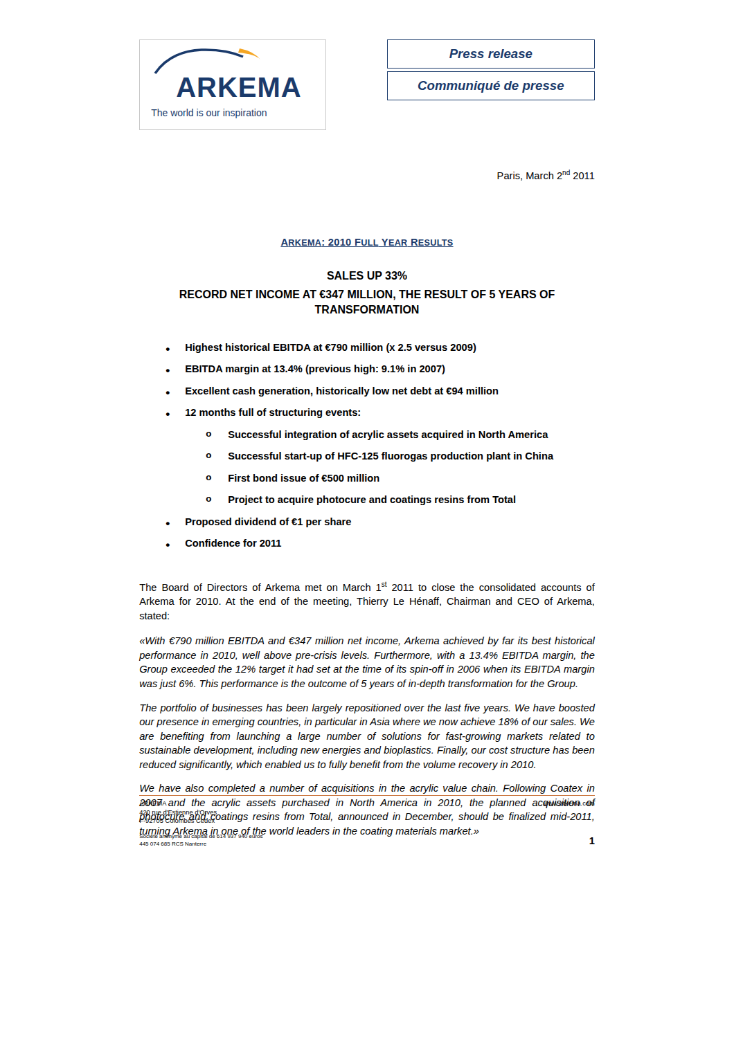ARKEMA
The world is our inspiration
Press release
Communiqué de presse
Paris, March 2nd 2011
ARKEMA: 2010 FULL YEAR RESULTS
SALES UP 33%
RECORD NET INCOME AT €347 MILLION, THE RESULT OF 5 YEARS OF TRANSFORMATION
Highest historical EBITDA at €790 million (x 2.5 versus 2009)
EBITDA margin at 13.4% (previous high: 9.1% in 2007)
Excellent cash generation, historically low net debt at €94 million
12 months full of structuring events:
Successful integration of acrylic assets acquired in North America
Successful start-up of HFC-125 fluorogas production plant in China
First bond issue of €500 million
Project to acquire photocure and coatings resins from Total
Proposed dividend of €1 per share
Confidence for 2011
The Board of Directors of Arkema met on March 1st 2011 to close the consolidated accounts of Arkema for 2010. At the end of the meeting, Thierry Le Hénaff, Chairman and CEO of Arkema, stated:
«With €790 million EBITDA and €347 million net income, Arkema achieved by far its best historical performance in 2010, well above pre-crisis levels. Furthermore, with a 13.4% EBITDA margin, the Group exceeded the 12% target it had set at the time of its spin-off in 2006 when its EBITDA margin was just 6%. This performance is the outcome of 5 years of in-depth transformation for the Group.
The portfolio of businesses has been largely repositioned over the last five years. We have boosted our presence in emerging countries, in particular in Asia where we now achieve 18% of our sales. We are benefiting from launching a large number of solutions for fast-growing markets related to sustainable development, including new energies and bioplastics. Finally, our cost structure has been reduced significantly, which enabled us to fully benefit from the volume recovery in 2010.
We have also completed a number of acquisitions in the acrylic value chain. Following Coatex in 2007 and the acrylic assets purchased in North America in 2010, the planned acquisition of photocure and coatings resins from Total, announced in December, should be finalized mid-2011, turning Arkema in one of the world leaders in the coating materials market.»
ARKEMA
420 rue d'Estienne d'Orves
F-92705 Colombes Cedex
www.arkema.com
Société anonyme au capital de 614 937 940 euros
445 074 685 RCS Nanterre
1